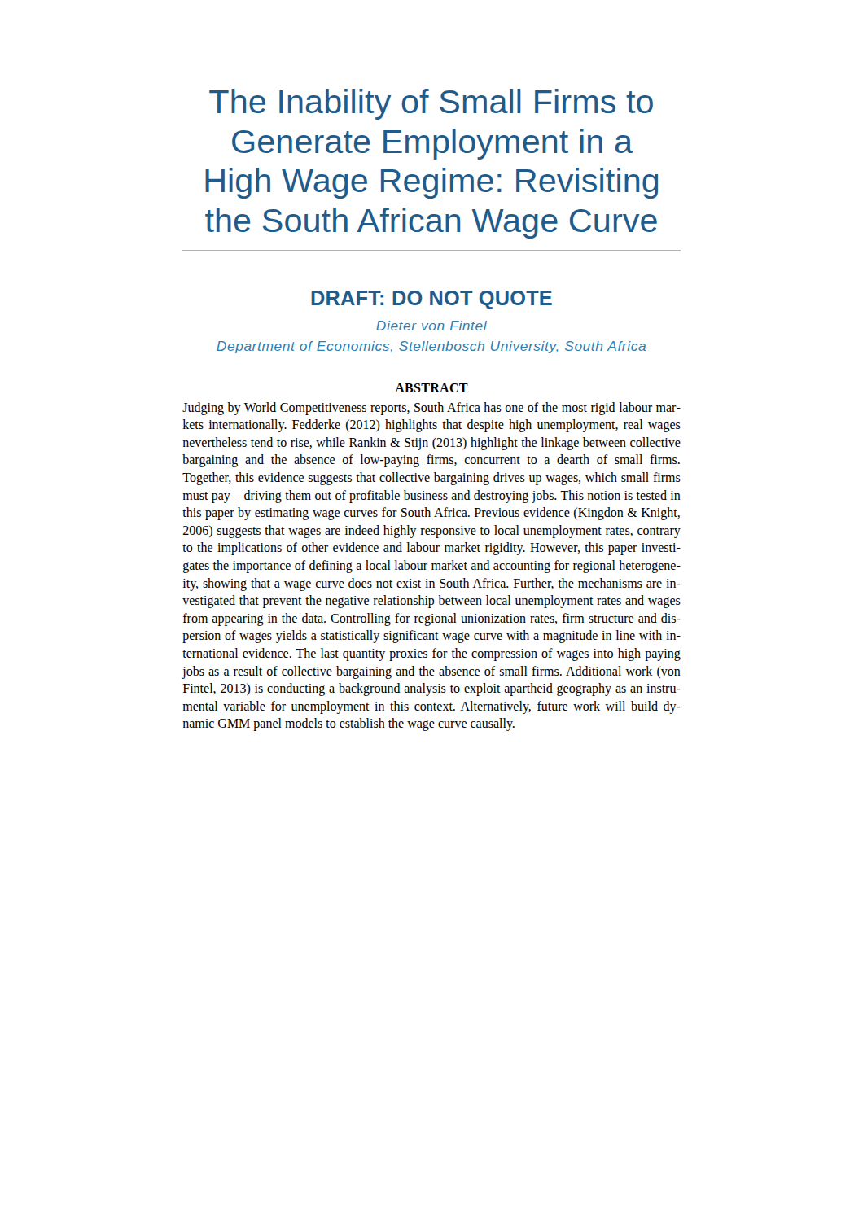The Inability of Small Firms to Generate Employment in a High Wage Regime: Revisiting the South African Wage Curve
DRAFT: DO NOT QUOTE
Dieter von Fintel
Department of Economics, Stellenbosch University, South Africa
ABSTRACT
Judging by World Competitiveness reports, South Africa has one of the most rigid labour markets internationally. Fedderke (2012) highlights that despite high unemployment, real wages nevertheless tend to rise, while Rankin & Stijn (2013) highlight the linkage between collective bargaining and the absence of low-paying firms, concurrent to a dearth of small firms. Together, this evidence suggests that collective bargaining drives up wages, which small firms must pay – driving them out of profitable business and destroying jobs. This notion is tested in this paper by estimating wage curves for South Africa. Previous evidence (Kingdon & Knight, 2006) suggests that wages are indeed highly responsive to local unemployment rates, contrary to the implications of other evidence and labour market rigidity. However, this paper investigates the importance of defining a local labour market and accounting for regional heterogeneity, showing that a wage curve does not exist in South Africa. Further, the mechanisms are investigated that prevent the negative relationship between local unemployment rates and wages from appearing in the data. Controlling for regional unionization rates, firm structure and dispersion of wages yields a statistically significant wage curve with a magnitude in line with international evidence. The last quantity proxies for the compression of wages into high paying jobs as a result of collective bargaining and the absence of small firms. Additional work (von Fintel, 2013) is conducting a background analysis to exploit apartheid geography as an instrumental variable for unemployment in this context. Alternatively, future work will build dynamic GMM panel models to establish the wage curve causally.